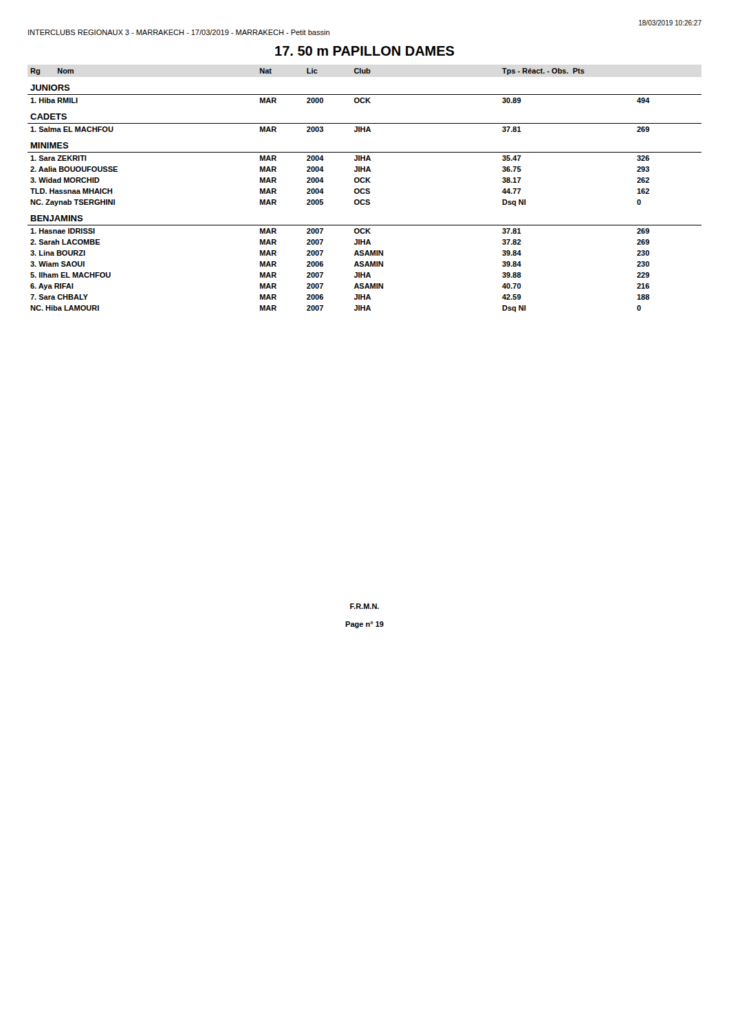18/03/2019 10:26:27
INTERCLUBS REGIONAUX 3 - MARRAKECH - 17/03/2019 - MARRAKECH - Petit bassin
17. 50 m PAPILLON DAMES
| Rg | Nom | Nat | Lic | Club | Tps - Réact. - Obs. Pts | |
| --- | --- | --- | --- | --- | --- | --- |
| JUNIORS |
| 1. Hiba RMILI | MAR | 2000 | OCK | 30.89 | 494 |
| CADETS |
| 1. Salma EL MACHFOU | MAR | 2003 | JIHA | 37.81 | 269 |
| MINIMES |
| 1. Sara ZEKRITI | MAR | 2004 | JIHA | 35.47 | 326 |
| 2. Aalia BOUOUFOUSSE | MAR | 2004 | JIHA | 36.75 | 293 |
| 3. Widad MORCHID | MAR | 2004 | OCK | 38.17 | 262 |
| TLD. Hassnaa MHAICH | MAR | 2004 | OCS | 44.77 | 162 |
| NC. Zaynab TSERGHINI | MAR | 2005 | OCS | Dsq NI | 0 |
| BENJAMINS |
| 1. Hasnae IDRISSI | MAR | 2007 | OCK | 37.81 | 269 |
| 2. Sarah LACOMBE | MAR | 2007 | JIHA | 37.82 | 269 |
| 3. Lina BOURZI | MAR | 2007 | ASAMIN | 39.84 | 230 |
| 3. Wiam SAOUI | MAR | 2006 | ASAMIN | 39.84 | 230 |
| 5. Ilham EL MACHFOU | MAR | 2007 | JIHA | 39.88 | 229 |
| 6. Aya RIFAI | MAR | 2007 | ASAMIN | 40.70 | 216 |
| 7. Sara CHBALY | MAR | 2006 | JIHA | 42.59 | 188 |
| NC. Hiba LAMOURI | MAR | 2007 | JIHA | Dsq NI | 0 |
F.R.M.N.
Page n° 19